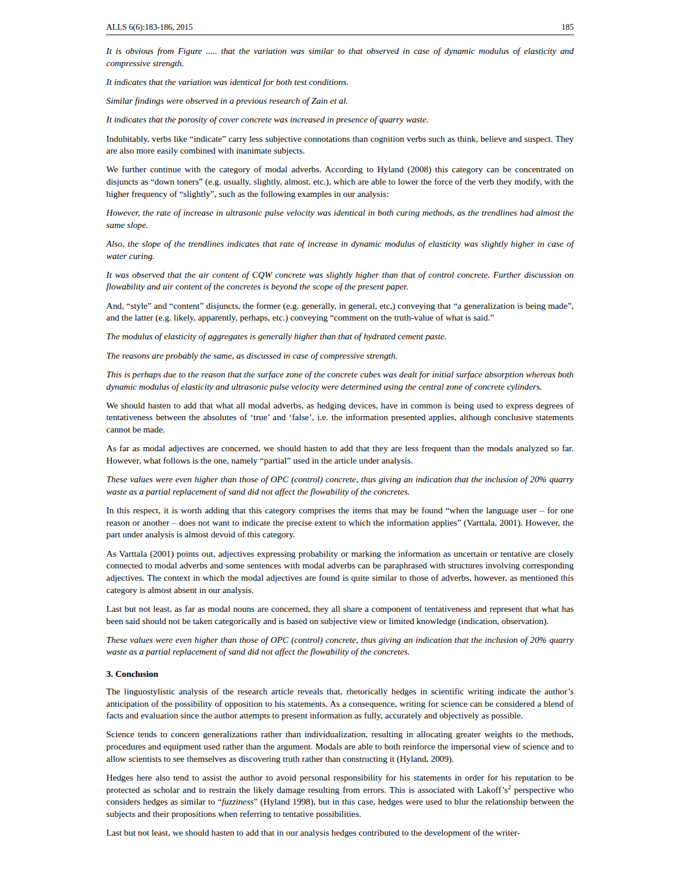ALLS 6(6):183-186, 2015 185
It is obvious from Figure ..... that the variation was similar to that observed in case of dynamic modulus of elasticity and compressive strength.
It indicates that the variation was identical for both test conditions.
Similar findings were observed in a previous research of Zain et al.
It indicates that the porosity of cover concrete was increased in presence of quarry waste.
Indubitably, verbs like “indicate” carry less subjective connotations than cognition verbs such as think, believe and suspect. They are also more easily combined with inanimate subjects.
We further continue with the category of modal adverbs. According to Hyland (2008) this category can be concentrated on disjuncts as “down toners” (e.g. usually, slightly, almost, etc.), which are able to lower the force of the verb they modify, with the higher frequency of “slightly”, such as the following examples in our analysis:
However, the rate of increase in ultrasonic pulse velocity was identical in both curing methods, as the trendlines had almost the same slope.
Also, the slope of the trendlines indicates that rate of increase in dynamic modulus of elasticity was slightly higher in case of water curing.
It was observed that the air content of CQW concrete was slightly higher than that of control concrete. Further discussion on flowability and air content of the concretes is beyond the scope of the present paper.
And, “style” and “content” disjuncts, the former (e.g. generally, in general, etc,) conveying that “a generalization is being made”, and the latter (e.g. likely, apparently, perhaps, etc.) conveying “comment on the truth-value of what is said.”
The modulus of elasticity of aggregates is generally higher than that of hydrated cement paste.
The reasons are probably the same, as discussed in case of compressive strength.
This is perhaps due to the reason that the surface zone of the concrete cubes was dealt for initial surface absorption whereas both dynamic modulus of elasticity and ultrasonic pulse velocity were determined using the central zone of concrete cylinders.
We should hasten to add that what all modal adverbs, as hedging devices, have in common is being used to express degrees of tentativeness between the absolutes of ‘true’ and ‘false’, i.e. the information presented applies, although conclusive statements cannot be made.
As far as modal adjectives are concerned, we should hasten to add that they are less frequent than the modals analyzed so far. However, what follows is the one, namely “partial” used in the article under analysis.
These values were even higher than those of OPC (control) concrete, thus giving an indication that the inclusion of 20% quarry waste as a partial replacement of sand did not affect the flowability of the concretes.
In this respect, it is worth adding that this category comprises the items that may be found “when the language user – for one reason or another – does not want to indicate the precise extent to which the information applies” (Varttala, 2001). However, the part under analysis is almost devoid of this category.
As Varttala (2001) points out, adjectives expressing probability or marking the information as uncertain or tentative are closely connected to modal adverbs and some sentences with modal adverbs can be paraphrased with structures involving corresponding adjectives. The context in which the modal adjectives are found is quite similar to those of adverbs, however, as mentioned this category is almost absent in our analysis.
Last but not least, as far as modal nouns are concerned, they all share a component of tentativeness and represent that what has been said should not be taken categorically and is based on subjective view or limited knowledge (indication, observation).
These values were even higher than those of OPC (control) concrete, thus giving an indication that the inclusion of 20% quarry waste as a partial replacement of sand did not affect the flowability of the concretes.
3. Conclusion
The linguostylistic analysis of the research article reveals that, rhetorically hedges in scientific writing indicate the author’s anticipation of the possibility of opposition to his statements. As a consequence, writing for science can be considered a blend of facts and evaluation since the author attempts to present information as fully, accurately and objectively as possible.
Science tends to concern generalizations rather than individualization, resulting in allocating greater weights to the methods, procedures and equipment used rather than the argument. Modals are able to both reinforce the impersonal view of science and to allow scientists to see themselves as discovering truth rather than constructing it (Hyland, 2009).
Hedges here also tend to assist the author to avoid personal responsibility for his statements in order for his reputation to be protected as scholar and to restrain the likely damage resulting from errors. This is associated with Lakoff’s2 perspective who considers hedges as similar to “fuzziness” (Hyland 1998), but in this case, hedges were used to blur the relationship between the subjects and their propositions when referring to tentative possibilities.
Last but not least, we should hasten to add that in our analysis hedges contributed to the development of the writer-